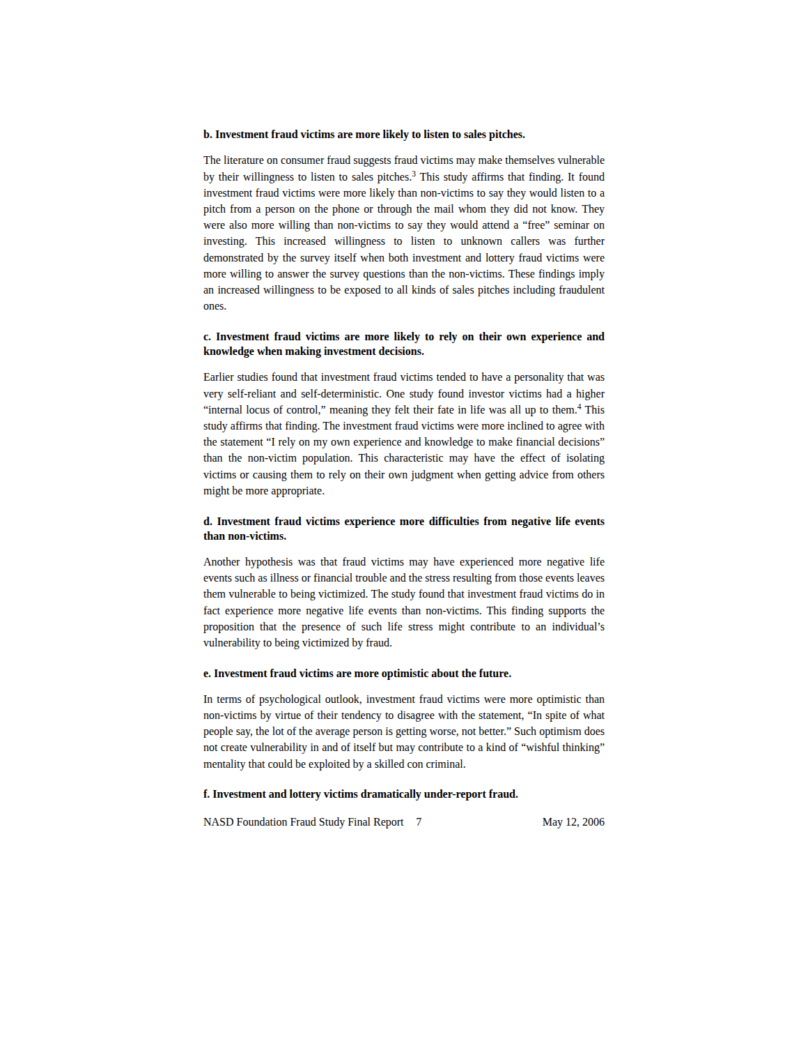b. Investment fraud victims are more likely to listen to sales pitches.
The literature on consumer fraud suggests fraud victims may make themselves vulnerable by their willingness to listen to sales pitches.3 This study affirms that finding. It found investment fraud victims were more likely than non-victims to say they would listen to a pitch from a person on the phone or through the mail whom they did not know. They were also more willing than non-victims to say they would attend a “free” seminar on investing. This increased willingness to listen to unknown callers was further demonstrated by the survey itself when both investment and lottery fraud victims were more willing to answer the survey questions than the non-victims. These findings imply an increased willingness to be exposed to all kinds of sales pitches including fraudulent ones.
c. Investment fraud victims are more likely to rely on their own experience and knowledge when making investment decisions.
Earlier studies found that investment fraud victims tended to have a personality that was very self-reliant and self-deterministic. One study found investor victims had a higher “internal locus of control,” meaning they felt their fate in life was all up to them.4 This study affirms that finding. The investment fraud victims were more inclined to agree with the statement “I rely on my own experience and knowledge to make financial decisions” than the non-victim population. This characteristic may have the effect of isolating victims or causing them to rely on their own judgment when getting advice from others might be more appropriate.
d. Investment fraud victims experience more difficulties from negative life events than non-victims.
Another hypothesis was that fraud victims may have experienced more negative life events such as illness or financial trouble and the stress resulting from those events leaves them vulnerable to being victimized. The study found that investment fraud victims do in fact experience more negative life events than non-victims. This finding supports the proposition that the presence of such life stress might contribute to an individual’s vulnerability to being victimized by fraud.
e. Investment fraud victims are more optimistic about the future.
In terms of psychological outlook, investment fraud victims were more optimistic than non-victims by virtue of their tendency to disagree with the statement, “In spite of what people say, the lot of the average person is getting worse, not better.” Such optimism does not create vulnerability in and of itself but may contribute to a kind of “wishful thinking” mentality that could be exploited by a skilled con criminal.
f. Investment and lottery victims dramatically under-report fraud.
NASD Foundation Fraud Study Final Report 7 May 12, 2006